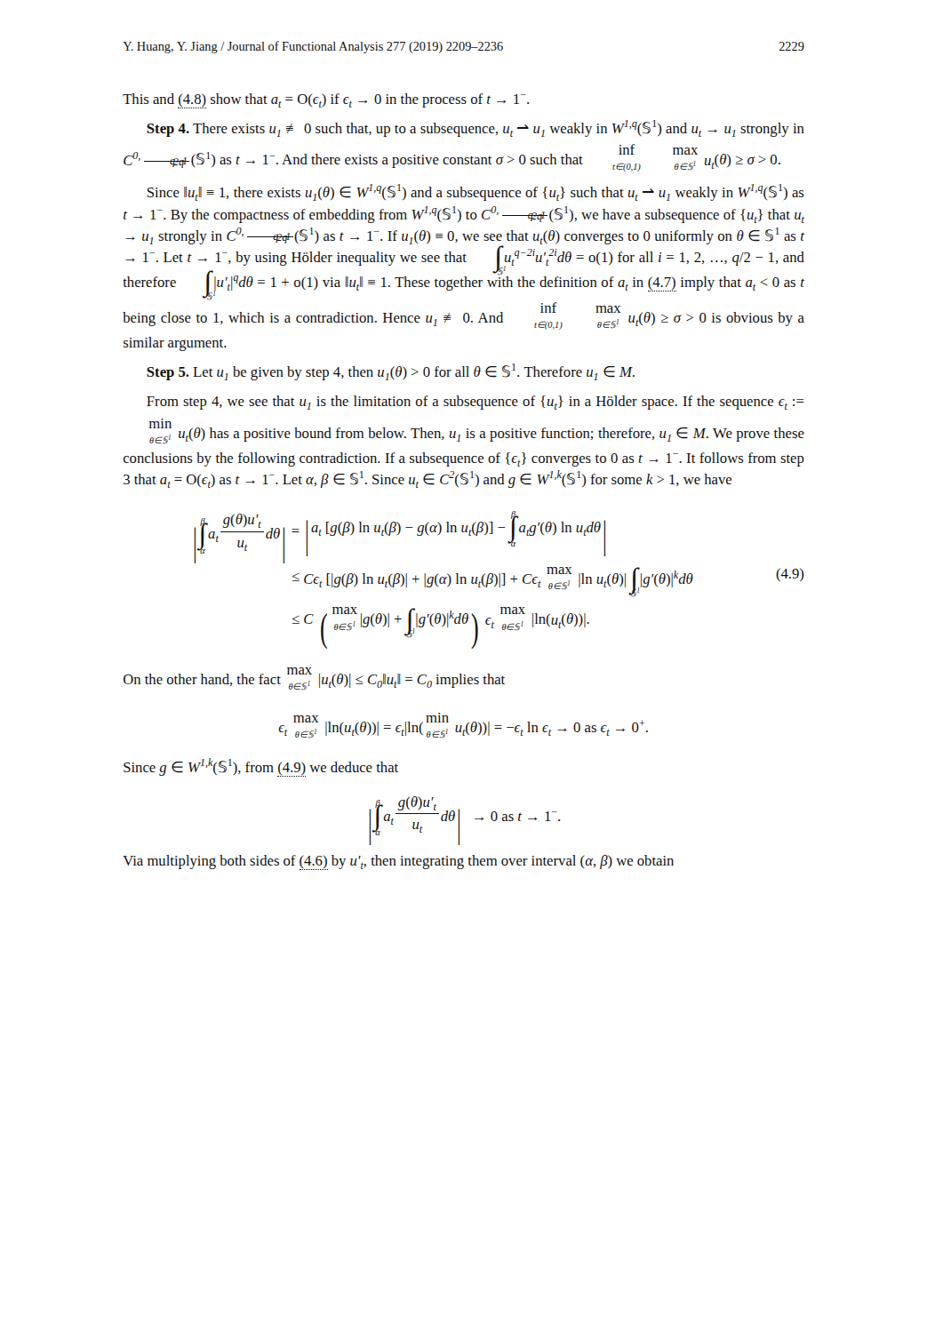Y. Huang, Y. Jiang / Journal of Functional Analysis 277 (2019) 2209–2236 2229
This and (4.8) show that at = O(ϵt) if ϵt → 0 in the process of t → 1−.
Step 4. There exists u1 ≢ 0 such that, up to a subsequence, ut ⇀ u1 weakly in W1,q(𝕊1) and ut → u1 strongly in C0, q−12q(𝕊1) as t → 1−. And there exists a positive constant σ > 0 such that inf t∈(0,1) max θ∈𝕊1 ut(θ) ≥ σ > 0.
Since ‖ut‖ ≡ 1, there exists u1(θ) ∈ W1,q(𝕊1) and a subsequence of {ut} such that ut ⇀ u1 weakly in W1,q(𝕊1) as t → 1−. By the compactness of embedding from W1,q(𝕊1) to C0, q−12q(𝕊1), we have a subsequence of {ut} that ut → u1 strongly in C0, q−12q(𝕊1) as t → 1−. If u1(θ) ≡ 0, we see that ut(θ) converges to 0 uniformly on θ ∈ 𝕊1 as t → 1−. Let t → 1−, by using Hölder inequality we see that ∫𝕊1 utq−2iu′t2idθ = o(1) for all i = 1, 2, …, q/2 − 1, and therefore ∫𝕊1|u′t|qdθ = 1 + o(1) via ‖ut‖ ≡ 1. These together with the definition of at in (4.7) imply that at < 0 as t being close to 1, which is a contradiction. Hence u1 ≢ 0. And inf t∈(0,1) max θ∈𝕊1 ut(θ) ≥ σ > 0 is obvious by a similar argument.
Step 5. Let u1 be given by step 4, then u1(θ) > 0 for all θ ∈ 𝕊1. Therefore u1 ∈ M.
From step 4, we see that u1 is the limitation of a subsequence of {ut} in a Hölder space. If the sequence ϵt := min θ∈𝕊1 ut(θ) has a positive bound from below. Then, u1 is a positive function; therefore, u1 ∈ M. We prove these conclusions by the following contradiction. If a subsequence of {ϵt} converges to 0 as t → 1−. It follows from step 3 that at = O(ϵt) as t → 1−. Let α, β ∈ 𝕊1. Since ut ∈ C2(𝕊1) and g ∈ W1,k(𝕊1) for some k > 1, we have
| / ∫ β α a t g ( θ ) u′ t u t dθ / | = | / a t [ g ( β ) ln u t ( β ) − g ( α ) ln u t ( β )] − ∫ β α a t g′ ( θ ) ln u t dθ / |
| | ≤ | Cϵ t [/ g ( β ) ln u t ( β )/ + / g ( α ) ln u t ( β )/] + Cϵ t max θ∈𝕊 1 / ln u t ( θ )/ ∫ 𝕊 1 / g′ ( θ )/ k dθ |
| | ≤ | C ( max θ∈𝕊 1 / g ( θ )/ + ∫ 𝕊 1 / g′ ( θ )/ k dθ ) ϵ t max θ∈𝕊 1 / ln ( u t ( θ ))/. |
(4.9)
On the other hand, the fact max θ∈𝕊1 |ut(θ)| ≤ C0‖ut‖ = C0 implies that
ϵt max θ∈𝕊1 |ln(ut(θ))| = ϵt|ln(min θ∈𝕊1 ut(θ))| = −ϵt ln ϵt → 0 as ϵt → 0+.
Since g ∈ W1,k(𝕊1), from (4.9) we deduce that
|∫βα at g(θ)u′t ut dθ| → 0 as t → 1−.
Via multiplying both sides of (4.6) by u′t, then integrating them over interval (α, β) we obtain